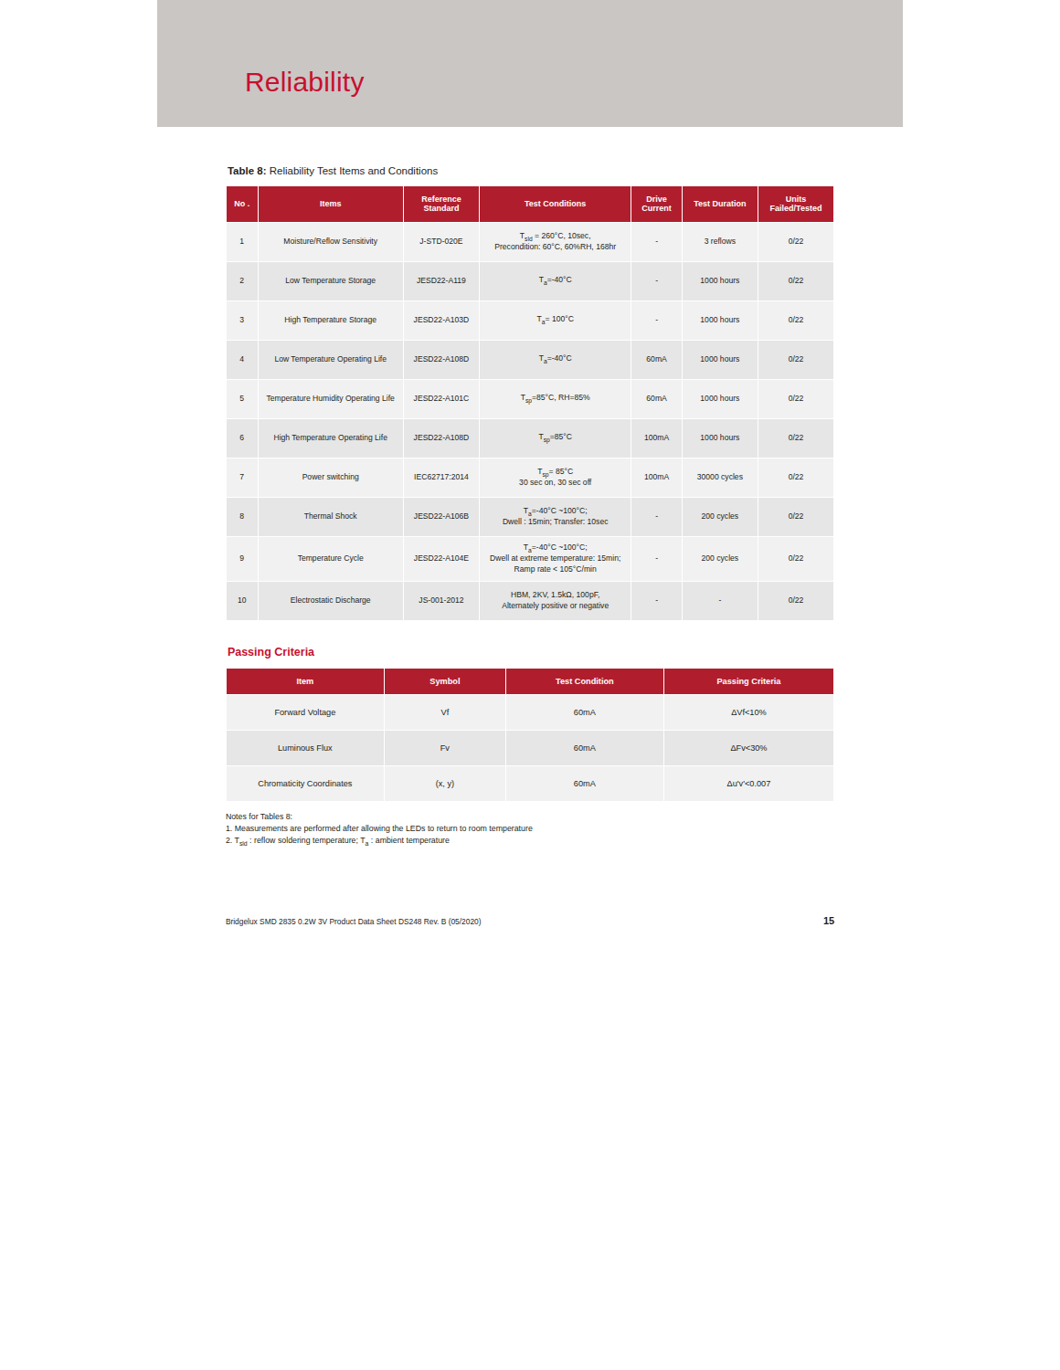Reliability
Table 8: Reliability Test Items and Conditions
| No . | Items | Reference Standard | Test Conditions | Drive Current | Test Duration | Units Failed/Tested |
| --- | --- | --- | --- | --- | --- | --- |
| 1 | Moisture/Reflow Sensitivity | J-STD-020E | T sld = 260°C, 10sec, Precondition: 60°C, 60%RH, 168hr | - | 3 reflows | 0/22 |
| 2 | Low Temperature Storage | JESD22-A119 | T a =-40°C | - | 1000 hours | 0/22 |
| 3 | High Temperature Storage | JESD22-A103D | T a = 100°C | - | 1000 hours | 0/22 |
| 4 | Low Temperature Operating Life | JESD22-A108D | T a =-40°C | 60mA | 1000 hours | 0/22 |
| 5 | Temperature Humidity Operating Life | JESD22-A101C | T sp =85°C, RH=85% | 60mA | 1000 hours | 0/22 |
| 6 | High Temperature Operating Life | JESD22-A108D | T sp =85°C | 100mA | 1000 hours | 0/22 |
| 7 | Power switching | IEC62717:2014 | T sp = 85°C 30 sec on, 30 sec off | 100mA | 30000 cycles | 0/22 |
| 8 | Thermal Shock | JESD22-A106B | T a =-40°C ~100°C; Dwell : 15min; Transfer: 10sec | - | 200 cycles | 0/22 |
| 9 | Temperature Cycle | JESD22-A104E | T a =-40°C ~100°C; Dwell at extreme temperature: 15min; Ramp rate < 105°C/min | - | 200 cycles | 0/22 |
| 10 | Electrostatic Discharge | JS-001-2012 | HBM, 2KV, 1.5kΩ, 100pF, Alternately positive or negative | - | - | 0/22 |
Passing Criteria
| Item | Symbol | Test Condition | Passing Criteria |
| --- | --- | --- | --- |
| Forward Voltage | Vf | 60mA | ΔVf<10% |
| Luminous Flux | Fv | 60mA | ΔFv<30% |
| Chromaticity Coordinates | (x, y) | 60mA | Δu'v'<0.007 |
Notes for Tables 8:
1. Measurements are performed after allowing the LEDs to return to room temperature
2. Tsld : reflow soldering temperature; Ta : ambient temperature
Bridgelux SMD 2835 0.2W 3V Product Data Sheet DS248 Rev. B (05/2020)
15